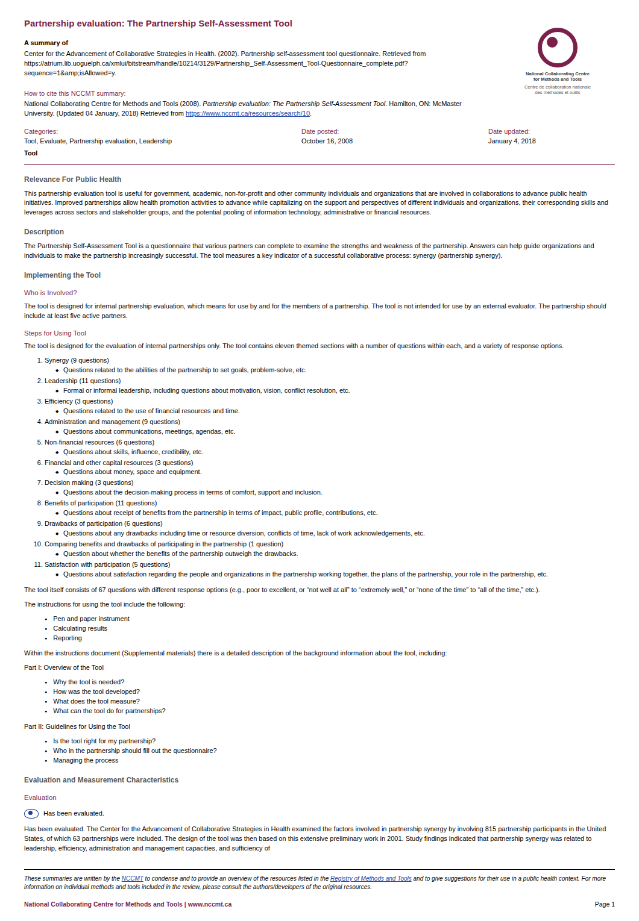Partnership evaluation: The Partnership Self-Assessment Tool
National Collaborating Centre
for Methods and Tools
Centre de collaboration nationale
des méthodes et outils
A summary of
Center for the Advancement of Collaborative Strategies in Health. (2002). Partnership self-assessment tool questionnaire. Retrieved from
https://atrium.lib.uoguelph.ca/xmlui/bitstream/handle/10214/3129/Partnership_Self-Assessment_Tool-Questionnaire_complete.pdf?
sequence=1&amp;isAllowed=y.
How to cite this NCCMT summary:
National Collaborating Centre for Methods and Tools (2008). Partnership evaluation: The Partnership Self-Assessment Tool. Hamilton, ON: McMaster University. (Updated 04 January, 2018) Retrieved from https://www.nccmt.ca/resources/search/10.
| Categories: Tool, Evaluate, Partnership evaluation, Leadership Tool | Date posted: October 16, 2008 | Date updated: January 4, 2018 |
Relevance For Public Health
This partnership evaluation tool is useful for government, academic, non-for-profit and other community individuals and organizations that are involved in collaborations to advance public health initiatives. Improved partnerships allow health promotion activities to advance while capitalizing on the support and perspectives of different individuals and organizations, their corresponding skills and leverages across sectors and stakeholder groups, and the potential pooling of information technology, administrative or financial resources.
Description
The Partnership Self-Assessment Tool is a questionnaire that various partners can complete to examine the strengths and weakness of the partnership. Answers can help guide organizations and individuals to make the partnership increasingly successful. The tool measures a key indicator of a successful collaborative process: synergy (partnership synergy).
Implementing the Tool
Who is Involved?
The tool is designed for internal partnership evaluation, which means for use by and for the members of a partnership. The tool is not intended for use by an external evaluator. The partnership should include at least five active partners.
Steps for Using Tool
The tool is designed for the evaluation of internal partnerships only. The tool contains eleven themed sections with a number of questions within each, and a variety of response options.
Synergy (9 questions)
Questions related to the abilities of the partnership to set goals, problem-solve, etc.
Leadership (11 questions)
Formal or informal leadership, including questions about motivation, vision, conflict resolution, etc.
Efficiency (3 questions)
Questions related to the use of financial resources and time.
Administration and management (9 questions)
Questions about communications, meetings, agendas, etc.
Non-financial resources (6 questions)
Questions about skills, influence, credibility, etc.
Financial and other capital resources (3 questions)
Questions about money, space and equipment.
Decision making (3 questions)
Questions about the decision-making process in terms of comfort, support and inclusion.
Benefits of participation (11 questions)
Questions about receipt of benefits from the partnership in terms of impact, public profile, contributions, etc.
Drawbacks of participation (6 questions)
Questions about any drawbacks including time or resource diversion, conflicts of time, lack of work acknowledgements, etc.
Comparing benefits and drawbacks of participating in the partnership (1 question)
Question about whether the benefits of the partnership outweigh the drawbacks.
Satisfaction with participation (5 questions)
Questions about satisfaction regarding the people and organizations in the partnership working together, the plans of the partnership, your role in the partnership, etc.
The tool itself consists of 67 questions with different response options (e.g., poor to excellent, or “not well at all” to “extremely well,” or “none of the time” to “all of the time,” etc.).
The instructions for using the tool include the following:
Pen and paper instrument
Calculating results
Reporting
Within the instructions document (Supplemental materials) there is a detailed description of the background information about the tool, including:
Part I: Overview of the Tool
Why the tool is needed?
How was the tool developed?
What does the tool measure?
What can the tool do for partnerships?
Part II: Guidelines for Using the Tool
Is the tool right for my partnership?
Who in the partnership should fill out the questionnaire?
Managing the process
Evaluation and Measurement Characteristics
Evaluation
Has been evaluated.
Has been evaluated. The Center for the Advancement of Collaborative Strategies in Health examined the factors involved in partnership synergy by involving 815 partnership participants in the United States, of which 63 partnerships were included. The design of the tool was then based on this extensive preliminary work in 2001. Study findings indicated that partnership synergy was related to leadership, efficiency, administration and management capacities, and sufficiency of
These summaries are written by the NCCMT to condense and to provide an overview of the resources listed in the Registry of Methods and Tools and to give suggestions for their use in a public health context. For more information on individual methods and tools included in the review, please consult the authors/developers of the original resources.
National Collaborating Centre for Methods and Tools | www.nccmt.ca Page 1